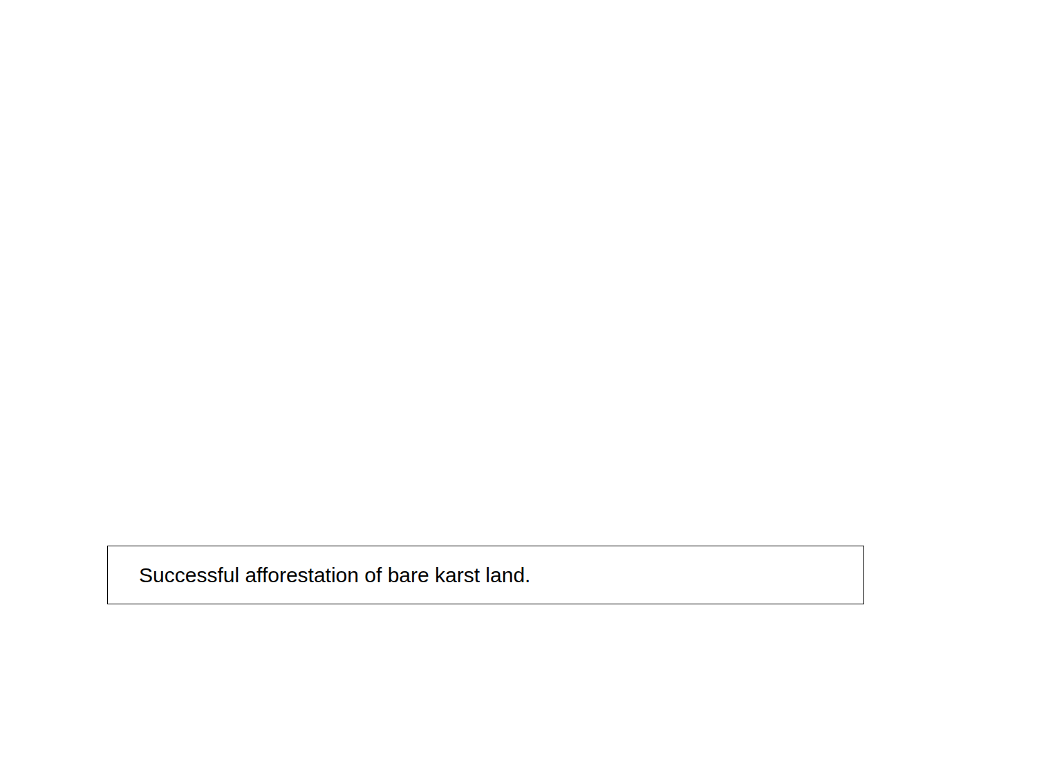Successful afforestation of bare karst land.